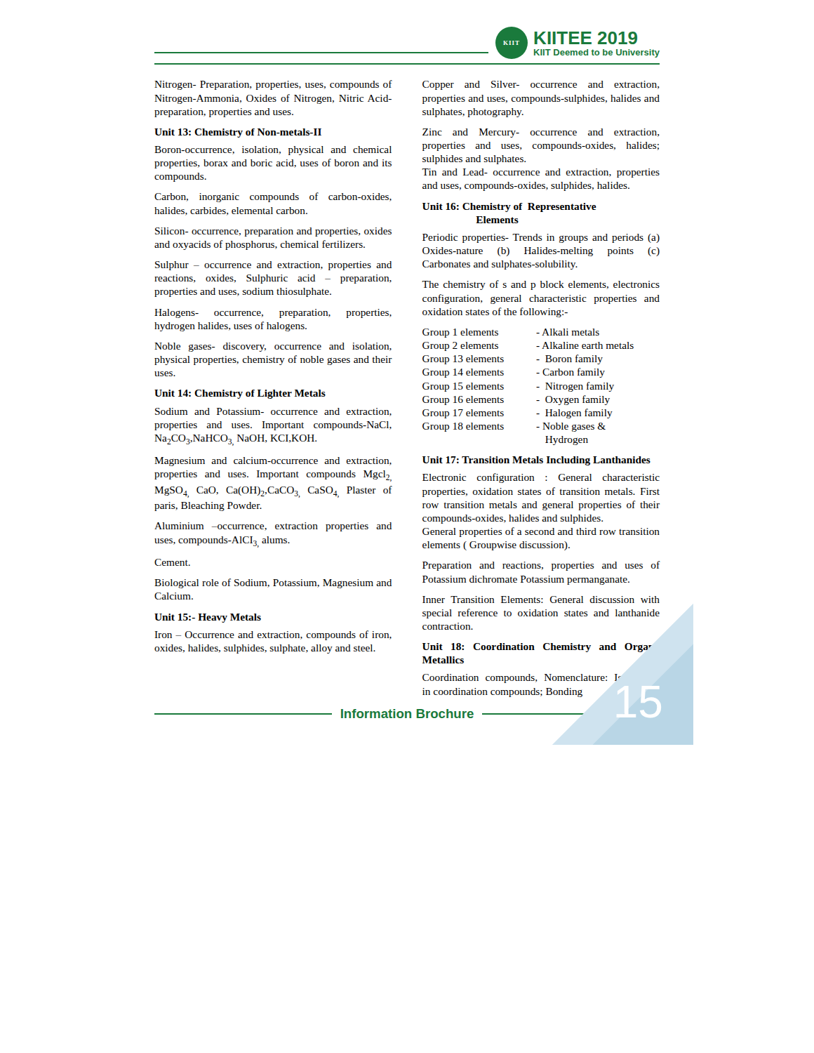KIIT
KIITEE 2019
KIIT Deemed to be University
Nitrogen- Preparation, properties, uses, compounds of Nitrogen-Ammonia, Oxides of Nitrogen, Nitric Acid-preparation, properties and uses.
Unit 13: Chemistry of Non-metals-II
Boron-occurrence, isolation, physical and chemical properties, borax and boric acid, uses of boron and its compounds.
Carbon, inorganic compounds of carbon-oxides, halides, carbides, elemental carbon.
Silicon- occurrence, preparation and properties, oxides and oxyacids of phosphorus, chemical fertilizers.
Sulphur – occurrence and extraction, properties and reactions, oxides, Sulphuric acid – preparation, properties and uses, sodium thiosulphate.
Halogens- occurrence, preparation, properties, hydrogen halides, uses of halogens.
Noble gases- discovery, occurrence and isolation, physical properties, chemistry of noble gases and their uses.
Unit 14: Chemistry of Lighter Metals
Sodium and Potassium- occurrence and extraction, properties and uses. Important compounds-NaCl, Na2CO3,NaHCO3, NaOH, KCI,KOH.
Magnesium and calcium-occurrence and extraction, properties and uses. Important compounds Mgcl2, MgSO4, CaO, Ca(OH)2,CaCO3, CaSO4, Plaster of paris, Bleaching Powder.
Aluminium –occurrence, extraction properties and uses, compounds-AlCI3, alums.
Cement.
Biological role of Sodium, Potassium, Magnesium and Calcium.
Unit 15:- Heavy Metals
Iron – Occurrence and extraction, compounds of iron, oxides, halides, sulphides, sulphate, alloy and steel.
Copper and Silver- occurrence and extraction, properties and uses, compounds-sulphides, halides and sulphates, photography.
Zinc and Mercury- occurrence and extraction, properties and uses, compounds-oxides, halides; sulphides and sulphates.
Tin and Lead- occurrence and extraction, properties and uses, compounds-oxides, sulphides, halides.
Unit 16: Chemistry of Representative
Elements
Periodic properties- Trends in groups and periods (a) Oxides-nature (b) Halides-melting points (c) Carbonates and sulphates-solubility.
The chemistry of s and p block elements, electronics configuration, general characteristic properties and oxidation states of the following:-
Group 1 elements
- Alkali metals
Group 2 elements
- Alkaline earth metals
Group 13 elements
- Boron family
Group 14 elements
- Carbon family
Group 15 elements
- Nitrogen family
Group 16 elements
- Oxygen family
Group 17 elements
- Halogen family
Group 18 elements
- Noble gases &
Hydrogen
Unit 17: Transition Metals Including Lanthanides
Electronic configuration : General characteristic properties, oxidation states of transition metals. First row transition metals and general properties of their compounds-oxides, halides and sulphides.
General properties of a second and third row transition elements ( Groupwise discussion).
Preparation and reactions, properties and uses of Potassium dichromate Potassium permanganate.
Inner Transition Elements: General discussion with special reference to oxidation states and lanthanide contraction.
Unit 18: Coordination Chemistry and Organo Metallics
Coordination compounds, Nomenclature: Isomerism in coordination compounds; Bonding
Information Brochure
15